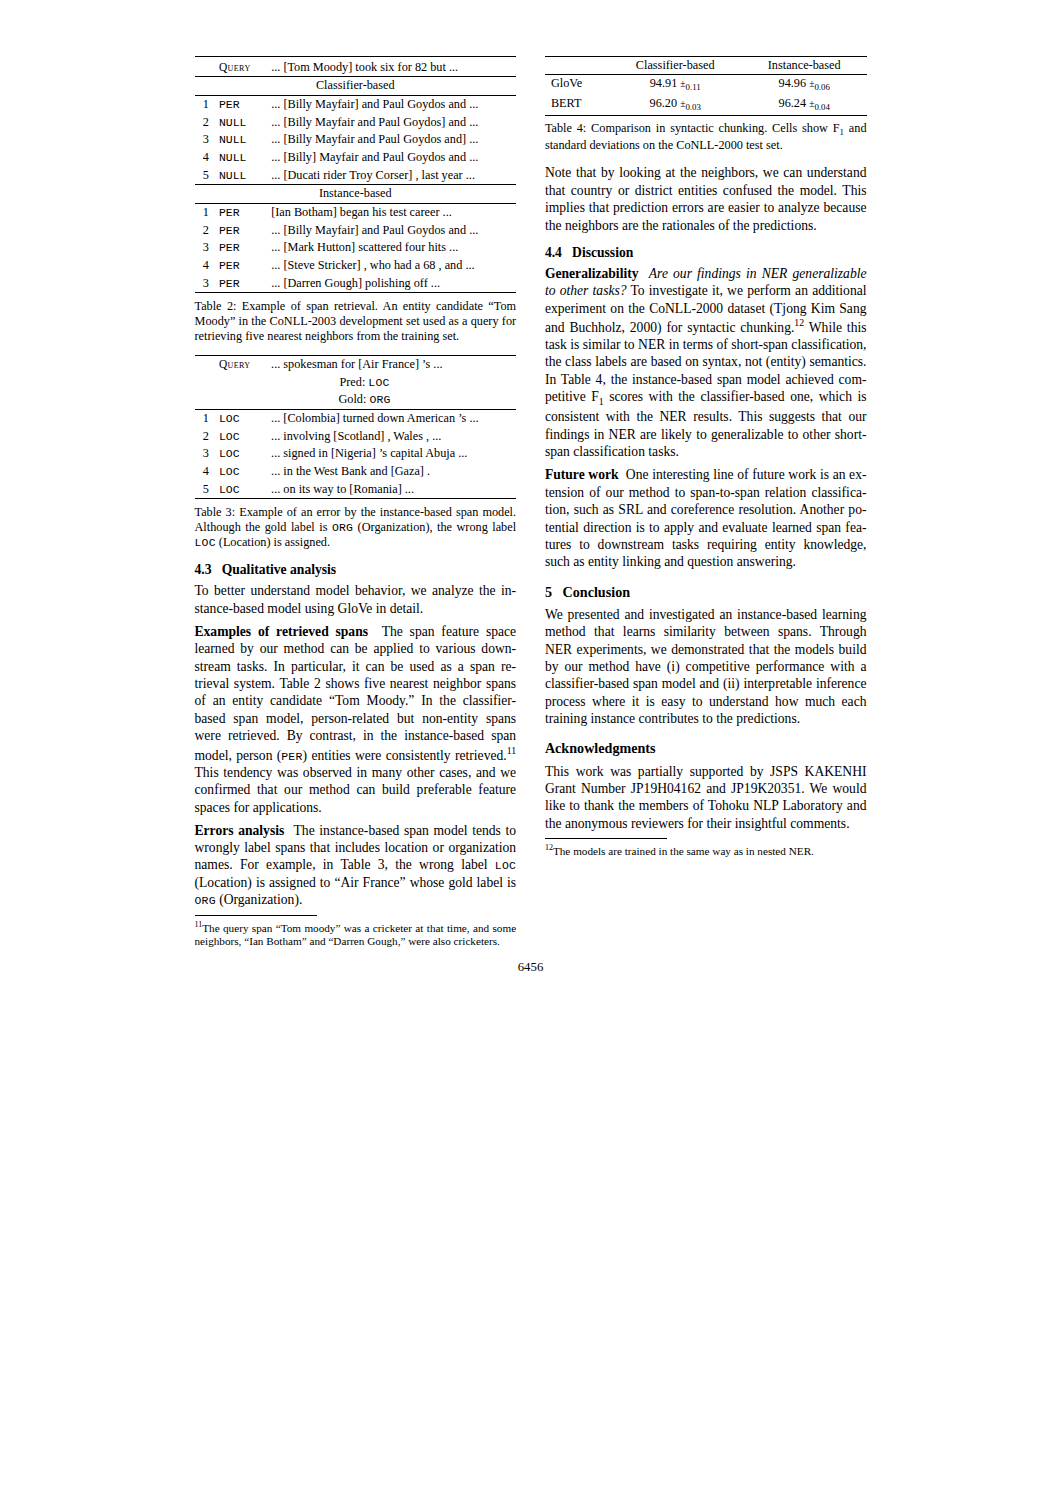| | Query | ... [Tom Moody] took six for 82 but ... |
| Classifier-based |
| 1 | PER | ... [Billy Mayfair] and Paul Goydos and ... |
| 2 | NULL | ... [Billy Mayfair and Paul Goydos] and ... |
| 3 | NULL | ... [Billy Mayfair and Paul Goydos and] ... |
| 4 | NULL | ... [Billy] Mayfair and Paul Goydos and ... |
| 5 | NULL | ... [Ducati rider Troy Corser] , last year ... |
| Instance-based |
| 1 | PER | [Ian Botham] began his test career ... |
| 2 | PER | ... [Billy Mayfair] and Paul Goydos and ... |
| 3 | PER | ... [Mark Hutton] scattered four hits ... |
| 4 | PER | ... [Steve Stricker] , who had a 68 , and ... |
| 3 | PER | ... [Darren Gough] polishing off ... |
Table 2: Example of span retrieval. An entity candidate “Tom Moody” in the CoNLL-2003 development set used as a query for retrieving five nearest neighbors from the training set.
| | Query | ... spokesman for [Air France] ’s ... |
| | Pred: LOC |
| | Gold: ORG |
| 1 | LOC | ... [Colombia] turned down American ’s ... |
| 2 | LOC | ... involving [Scotland] , Wales , ... |
| 3 | LOC | ... signed in [Nigeria] ’s capital Abuja ... |
| 4 | LOC | ... in the West Bank and [Gaza] . |
| 5 | LOC | ... on its way to [Romania] ... |
Table 3: Example of an error by the instance-based span model. Although the gold label is ORG (Organization), the wrong label LOC (Location) is assigned.
4.3 Qualitative analysis
To better understand model behavior, we analyze the instance-based model using GloVe in detail.
Examples of retrieved spans The span feature space learned by our method can be applied to various downstream tasks. In particular, it can be used as a span retrieval system. Table 2 shows five nearest neighbor spans of an entity candidate “Tom Moody.” In the classifier-based span model, person-related but non-entity spans were retrieved. By contrast, in the instance-based span model, person (PER) entities were consistently retrieved.11 This tendency was observed in many other cases, and we confirmed that our method can build preferable feature spaces for applications.
Errors analysis The instance-based span model tends to wrongly label spans that includes location or organization names. For example, in Table 3, the wrong label LOC (Location) is assigned to “Air France” whose gold label is ORG (Organization).
11 The query span “Tom moody” was a cricketer at that time, and some neighbors, “Ian Botham” and “Darren Gough,” were also cricketers.
| | Classifier-based | Instance-based |
| GloVe | 94.91 ± 0.11 | 94.96 ± 0.06 |
| BERT | 96.20 ± 0.03 | 96.24 ± 0.04 |
Table 4: Comparison in syntactic chunking. Cells show F1 and standard deviations on the CoNLL-2000 test set.
Note that by looking at the neighbors, we can understand that country or district entities confused the model. This implies that prediction errors are easier to analyze because the neighbors are the rationales of the predictions.
4.4 Discussion
Generalizability Are our findings in NER generalizable to other tasks? To investigate it, we perform an additional experiment on the CoNLL-2000 dataset (Tjong Kim Sang and Buchholz, 2000) for syntactic chunking.12 While this task is similar to NER in terms of short-span classification, the class labels are based on syntax, not (entity) semantics. In Table 4, the instance-based span model achieved competitive F1 scores with the classifier-based one, which is consistent with the NER results. This suggests that our findings in NER are likely to generalizable to other short-span classification tasks.
Future work One interesting line of future work is an extension of our method to span-to-span relation classification, such as SRL and coreference resolution. Another potential direction is to apply and evaluate learned span features to downstream tasks requiring entity knowledge, such as entity linking and question answering.
5 Conclusion
We presented and investigated an instance-based learning method that learns similarity between spans. Through NER experiments, we demonstrated that the models build by our method have (i) competitive performance with a classifier-based span model and (ii) interpretable inference process where it is easy to understand how much each training instance contributes to the predictions.
Acknowledgments
This work was partially supported by JSPS KAKENHI Grant Number JP19H04162 and JP19K20351. We would like to thank the members of Tohoku NLP Laboratory and the anonymous reviewers for their insightful comments.
12 The models are trained in the same way as in nested NER.
6456